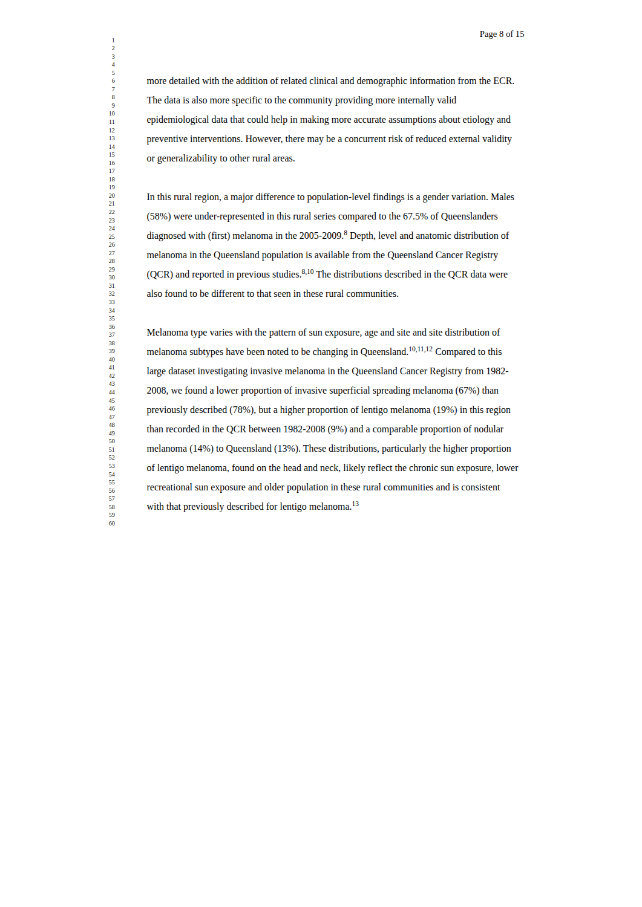Page 8 of 15
123456789101112131415161718192021222324252627282930313233343536373839404142434445464748495051525354555657585960
more detailed with the addition of related clinical and demographic information from the ECR. The data is also more specific to the community providing more internally valid epidemiological data that could help in making more accurate assumptions about etiology and preventive interventions. However, there may be a concurrent risk of reduced external validity or generalizability to other rural areas.
In this rural region, a major difference to population-level findings is a gender variation. Males (58%) were under-represented in this rural series compared to the 67.5% of Queenslanders diagnosed with (first) melanoma in the 2005-2009.8 Depth, level and anatomic distribution of melanoma in the Queensland population is available from the Queensland Cancer Registry (QCR) and reported in previous studies.8,10 The distributions described in the QCR data were also found to be different to that seen in these rural communities.
Melanoma type varies with the pattern of sun exposure, age and site and site distribution of melanoma subtypes have been noted to be changing in Queensland.10,11,12 Compared to this large dataset investigating invasive melanoma in the Queensland Cancer Registry from 1982-2008, we found a lower proportion of invasive superficial spreading melanoma (67%) than previously described (78%), but a higher proportion of lentigo melanoma (19%) in this region than recorded in the QCR between 1982-2008 (9%) and a comparable proportion of nodular melanoma (14%) to Queensland (13%). These distributions, particularly the higher proportion of lentigo melanoma, found on the head and neck, likely reflect the chronic sun exposure, lower recreational sun exposure and older population in these rural communities and is consistent with that previously described for lentigo melanoma.13